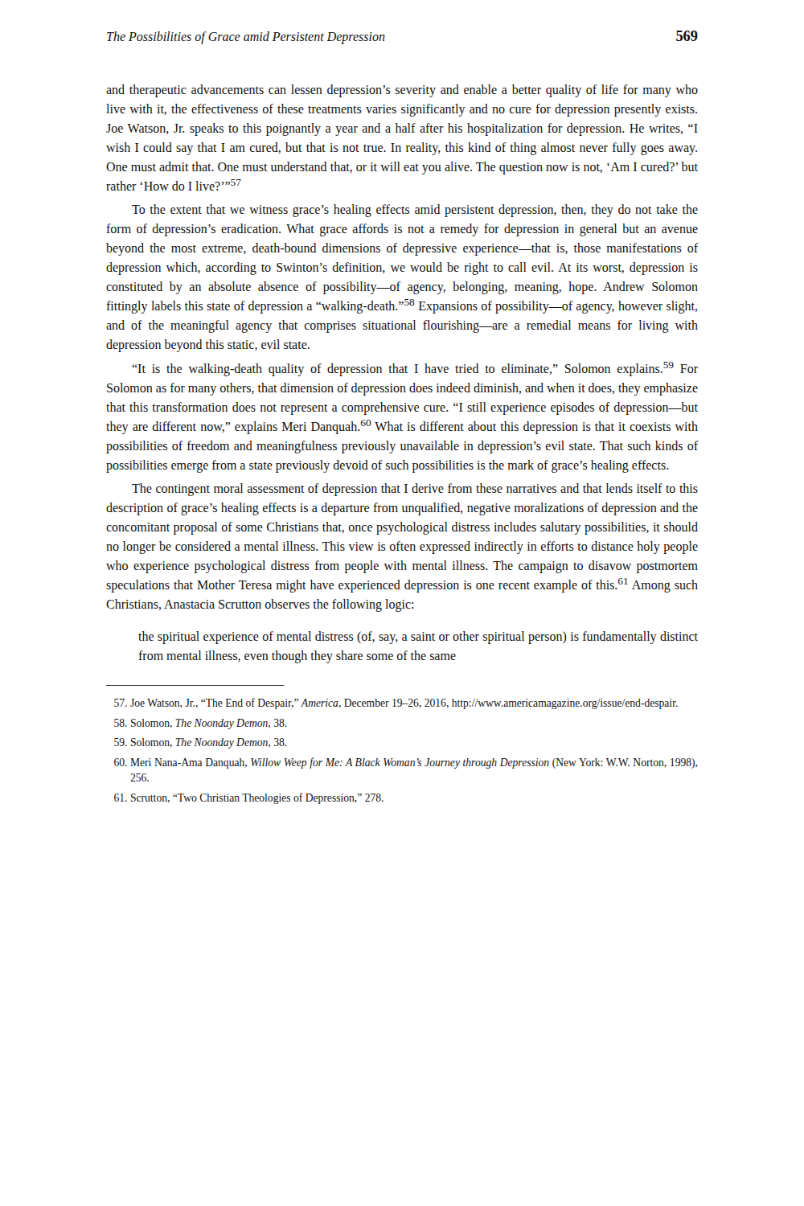The Possibilities of Grace amid Persistent Depression 569
and therapeutic advancements can lessen depression’s severity and enable a better quality of life for many who live with it, the effectiveness of these treatments varies significantly and no cure for depression presently exists. Joe Watson, Jr. speaks to this poignantly a year and a half after his hospitalization for depression. He writes, “I wish I could say that I am cured, but that is not true. In reality, this kind of thing almost never fully goes away. One must admit that. One must understand that, or it will eat you alive. The question now is not, ‘Am I cured?’ but rather ‘How do I live?’”57
To the extent that we witness grace’s healing effects amid persistent depression, then, they do not take the form of depression’s eradication. What grace affords is not a remedy for depression in general but an avenue beyond the most extreme, death-bound dimensions of depressive experience—that is, those manifestations of depression which, according to Swinton’s definition, we would be right to call evil. At its worst, depression is constituted by an absolute absence of possibility—of agency, belonging, meaning, hope. Andrew Solomon fittingly labels this state of depression a “walking-death.”58 Expansions of possibility—of agency, however slight, and of the meaningful agency that comprises situational flourishing—are a remedial means for living with depression beyond this static, evil state.
“It is the walking-death quality of depression that I have tried to eliminate,” Solomon explains.59 For Solomon as for many others, that dimension of depression does indeed diminish, and when it does, they emphasize that this transformation does not represent a comprehensive cure. “I still experience episodes of depression—but they are different now,” explains Meri Danquah.60 What is different about this depression is that it coexists with possibilities of freedom and meaningfulness previously unavailable in depression’s evil state. That such kinds of possibilities emerge from a state previously devoid of such possibilities is the mark of grace’s healing effects.
The contingent moral assessment of depression that I derive from these narratives and that lends itself to this description of grace’s healing effects is a departure from unqualified, negative moralizations of depression and the concomitant proposal of some Christians that, once psychological distress includes salutary possibilities, it should no longer be considered a mental illness. This view is often expressed indirectly in efforts to distance holy people who experience psychological distress from people with mental illness. The campaign to disavow postmortem speculations that Mother Teresa might have experienced depression is one recent example of this.61 Among such Christians, Anastacia Scrutton observes the following logic:
the spiritual experience of mental distress (of, say, a saint or other spiritual person) is fundamentally distinct from mental illness, even though they share some of the same
Joe Watson, Jr., “The End of Despair,” America, December 19–26, 2016, http://www.americamagazine.org/issue/end-despair.
Solomon, The Noonday Demon, 38.
Solomon, The Noonday Demon, 38.
Meri Nana-Ama Danquah, Willow Weep for Me: A Black Woman’s Journey through Depression (New York: W.W. Norton, 1998), 256.
Scrutton, “Two Christian Theologies of Depression,” 278.